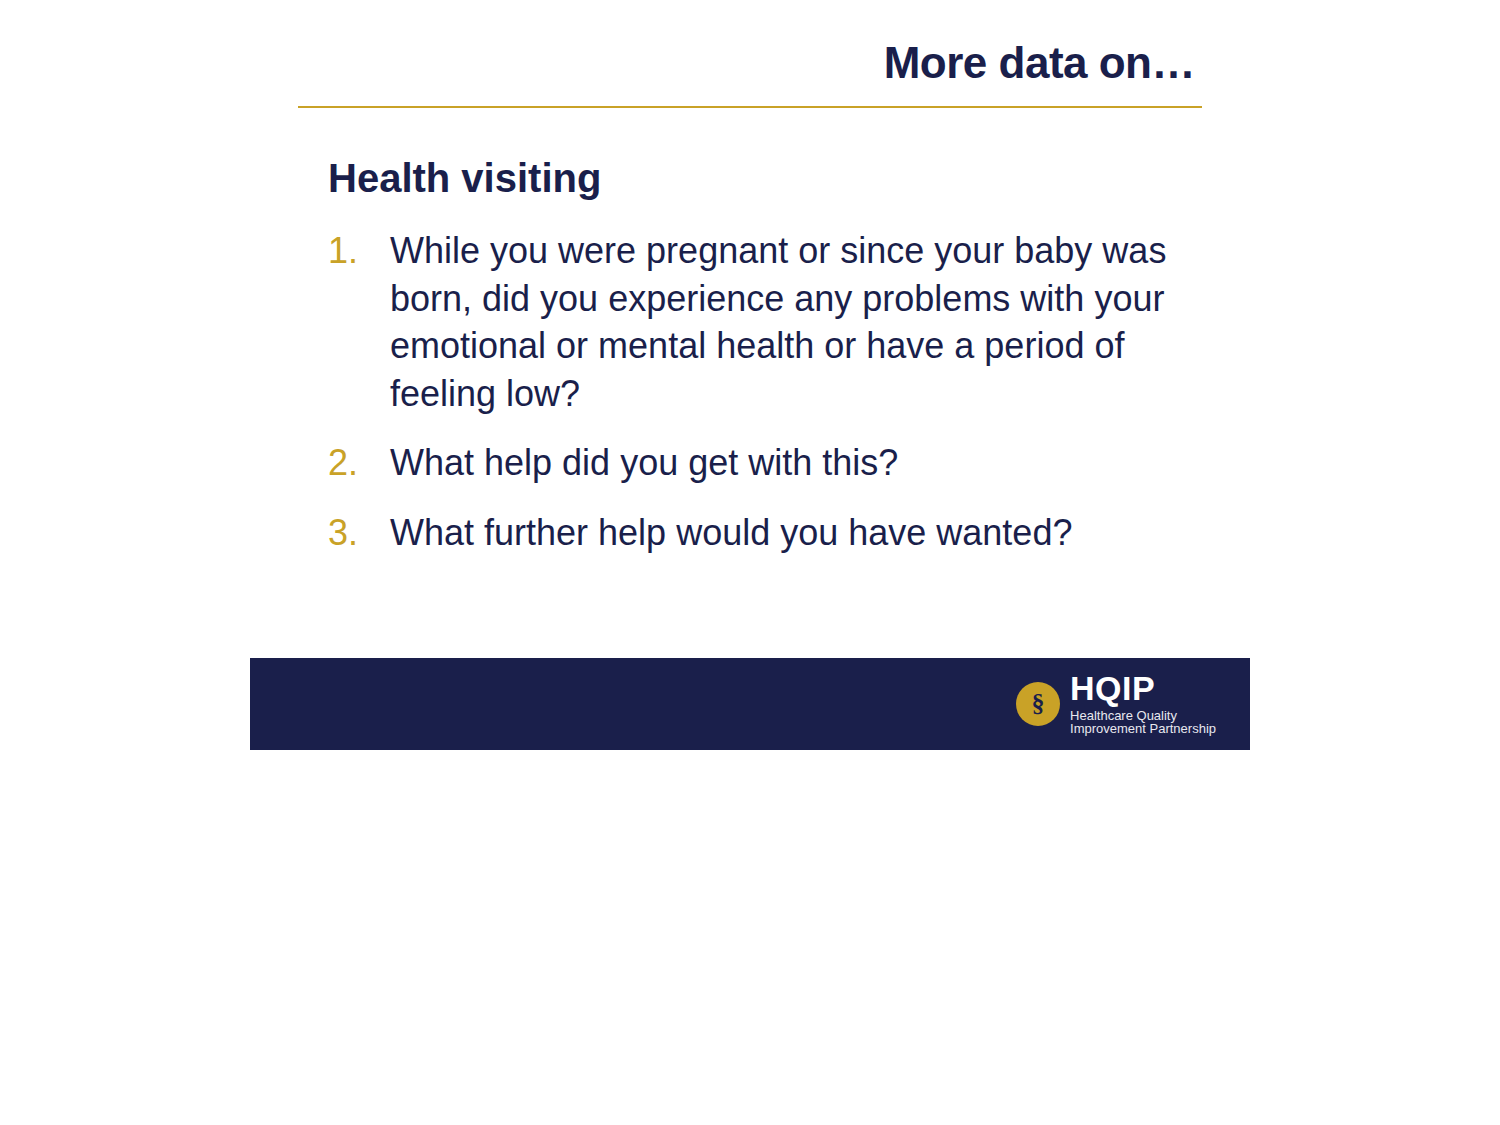More data on…
Health visiting
While you were pregnant or since your baby was born, did you experience any problems with your emotional or mental health or have a period of feeling low?
What help did you get with this?
What further help would you have wanted?
§
HQIP Healthcare Quality
Improvement Partnership